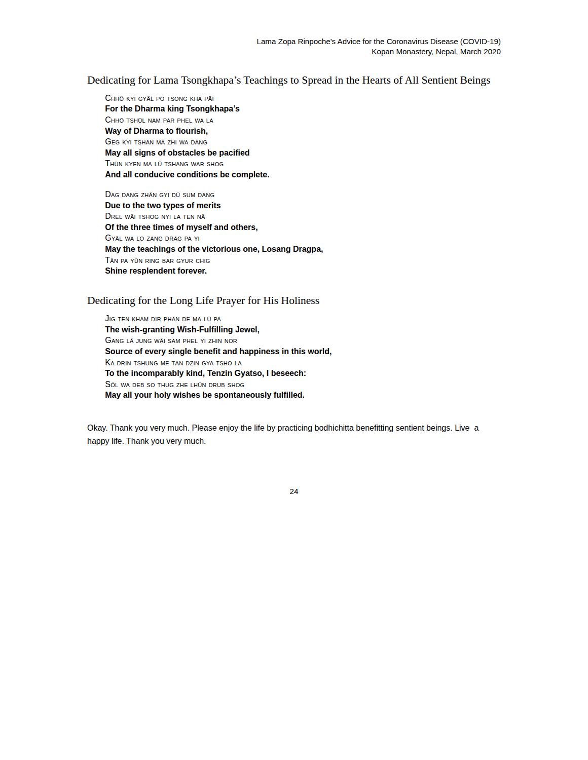Lama Zopa Rinpoche's Advice for the Coronavirus Disease (COVID-19)
Kopan Monastery, Nepal, March 2020
Dedicating for Lama Tsongkhapa’s Teachings to Spread in the Hearts of All Sentient Beings
Chhö kyi gyäl po tsong kha päi
For the Dharma king Tsongkhapa’s
Chhö tshül nam par phel wa la
Way of Dharma to flourish,
Geg kyi tshän ma zhi wa dang
May all signs of obstacles be pacified
Thün kyen ma lü tshang war shog
And all conducive conditions be complete.
Dag dang zhän gyi dü sum dang
Due to the two types of merits
Drel wäi tshog nyi la ten nä
Of the three times of myself and others,
Gyäl wa lo zang drag pa yi
May the teachings of the victorious one, Losang Dragpa,
Tän pa yün ring bar gyur chig
Shine resplendent forever.
Dedicating for the Long Life Prayer for His Holiness
Jig ten kham dir phän de ma lü pa
The wish-granting Wish-Fulfilling Jewel,
Gang lä jung wäi sam phel yi zhin nor
Source of every single benefit and happiness in this world,
Ka drin tshung me tän dzin gya tsho la
To the incomparably kind, Tenzin Gyatso, I beseech:
Söl wa deb so thug zhe lhün drub shog
May all your holy wishes be spontaneously fulfilled.
Okay. Thank you very much. Please enjoy the life by practicing bodhichitta benefitting sentient beings. Live a happy life. Thank you very much.
24